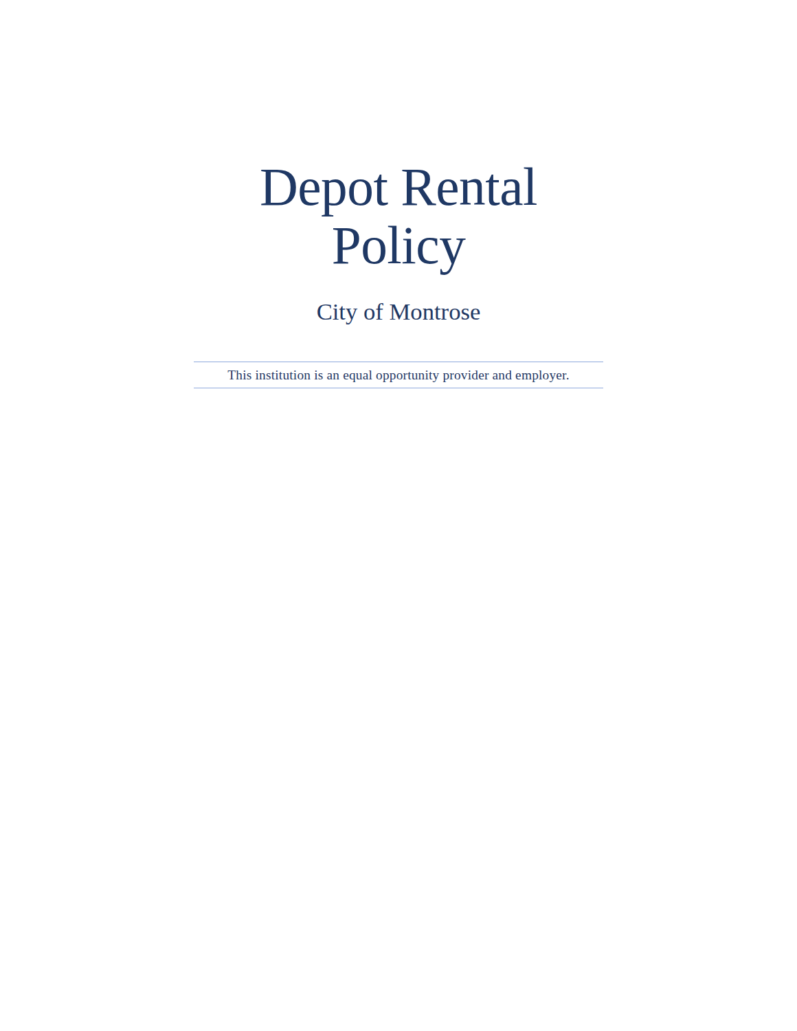Depot Rental Policy
City of Montrose
This institution is an equal opportunity provider and employer.